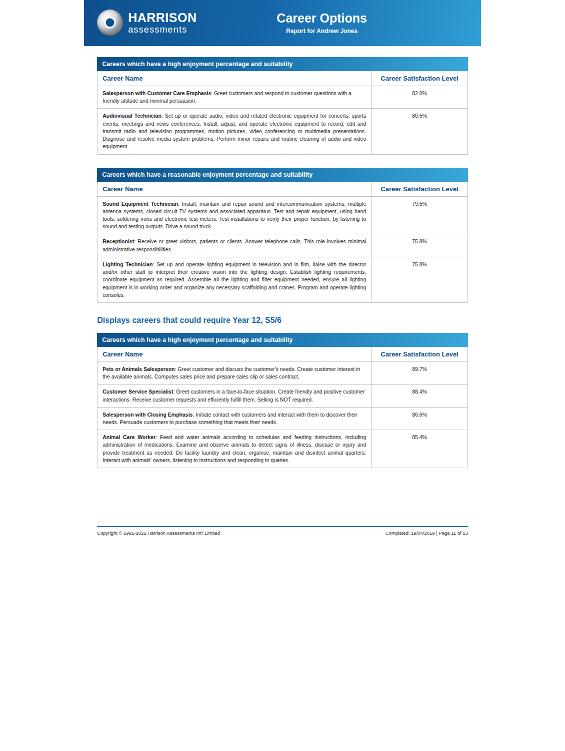HARRISON assessments
Career Options
Report for Andrew Jones
Careers which have a high enjoyment percentage and suitability
| Career Name | Career Satisfaction Level |
| --- | --- |
| Salesperson with Customer Care Emphasis : Greet customers and respond to customer questions with a friendly attitude and minimal persuasion. | 82.0% |
| Audiovisual Technician : Set up or operate audio, video and related electronic equipment for concerts, sports events, meetings and news conferences. Install, adjust, and operate electronic equipment to record, edit and transmit radio and television programmes, motion pictures, video conferencing or multimedia presentations. Diagnose and resolve media system problems. Perform minor repairs and routine cleaning of audio and video equipment. | 80.5% |
Careers which have a reasonable enjoyment percentage and suitability
| Career Name | Career Satisfaction Level |
| --- | --- |
| Sound Equipment Technician : Install, maintain and repair sound and intercommunication systems, multiple antenna systems, closed circuit TV systems and associated apparatus. Test and repair equipment, using hand tools, soldering irons and electronic test meters. Test installations to verify their proper function, by listening to sound and testing outputs. Drive a sound truck. | 79.5% |
| Receptionist : Receive or greet visitors, patients or clients. Answer telephone calls. This role involves minimal administrative responsibilities. | 75.8% |
| Lighting Technician : Set up and operate lighting equipment in television and in film, liaise with the director and/or other staff to interpret their creative vision into the lighting design. Establish lighting requirements, coordinate equipment as required. Assemble all the lighting and filter equipment needed, ensure all lighting equipment is in working order and organize any necessary scaffolding and cranes. Program and operate lighting consoles. | 75.8% |
Displays careers that could require Year 12, S5/6
Careers which have a high enjoyment percentage and suitability
| Career Name | Career Satisfaction Level |
| --- | --- |
| Pets or Animals Salesperson : Greet customer and discuss the customer's needs. Create customer interest in the available animals. Computes sales price and prepare sales slip or sales contract. | 89.7% |
| Customer Service Specialist : Greet customers in a face-to-face situation. Create friendly and positive customer interactions. Receive customer requests and efficiently fulfill them. Selling is NOT required. | 88.4% |
| Salesperson with Closing Emphasis : Initiate contact with customers and interact with them to discover their needs. Persuade customers to purchase something that meets their needs. | 86.6% |
| Animal Care Worker : Feed and water animals according to schedules and feeding instructions, including administration of medications. Examine and observe animals to detect signs of illness, disease or injury and provide treatment as needed. Do facility laundry and clean, organise, maintain and disinfect animal quarters. Interact with animals' owners, listening to instructions and responding to queries. | 85.4% |
Copyright © 1991-2021 Harrison Assessments Int'l Limited
Completed: 19/04/2019 | Page 11 of 13